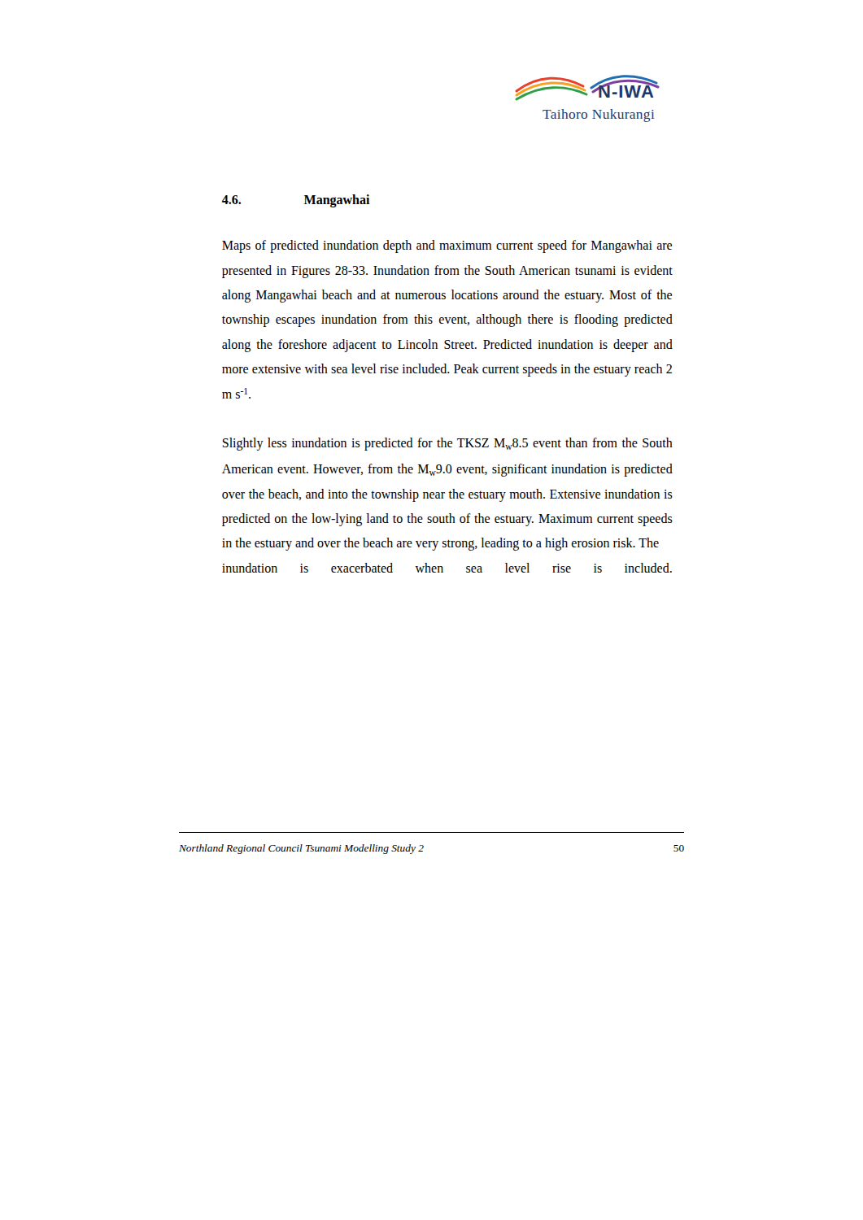N-IWA Taihoro Nukurangi
4.6. Mangawhai
Maps of predicted inundation depth and maximum current speed for Mangawhai are presented in Figures 28-33. Inundation from the South American tsunami is evident along Mangawhai beach and at numerous locations around the estuary. Most of the township escapes inundation from this event, although there is flooding predicted along the foreshore adjacent to Lincoln Street. Predicted inundation is deeper and more extensive with sea level rise included. Peak current speeds in the estuary reach 2 m s-1.
Slightly less inundation is predicted for the TKSZ Mw8.5 event than from the South American event. However, from the Mw9.0 event, significant inundation is predicted over the beach, and into the township near the estuary mouth. Extensive inundation is predicted on the low-lying land to the south of the estuary. Maximum current speeds in the estuary and over the beach are very strong, leading to a high erosion risk. The inundation is exacerbated when sea level rise is included.
Northland Regional Council Tsunami Modelling Study 2 50